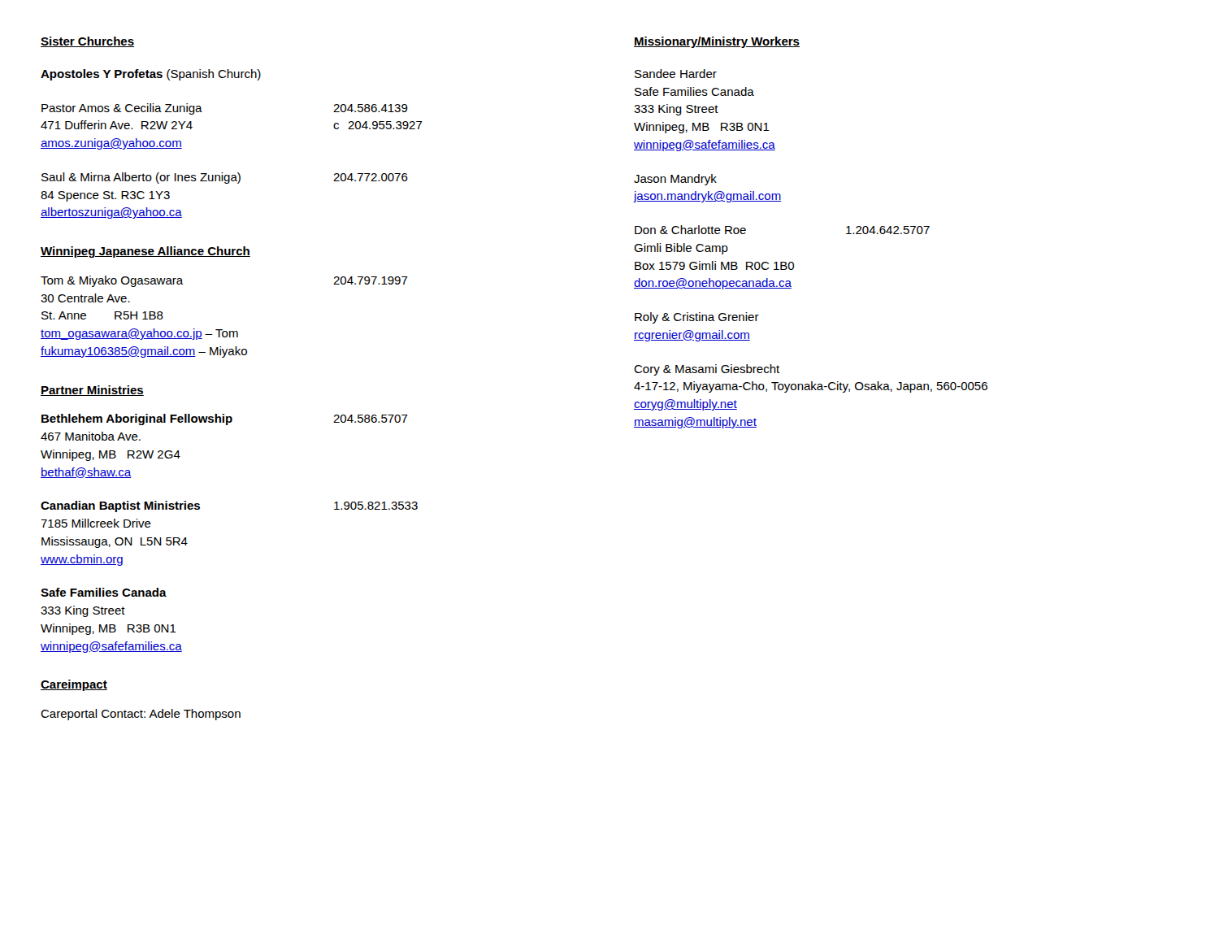Sister Churches
Apostoles Y Profetas (Spanish Church)
Pastor Amos & Cecilia Zuniga 204.586.4139
471 Dufferin Ave. R2W 2Y4 c204.955.3927
amos.zuniga@yahoo.com
Saul & Mirna Alberto (or Ines Zuniga) 204.772.0076
84 Spence St. R3C 1Y3
albertoszuniga@yahoo.ca
Winnipeg Japanese Alliance Church
Tom & Miyako Ogasawara 204.797.1997
30 Centrale Ave.
St. Anne R5H 1B8
tom_ogasawara@yahoo.co.jp – Tom
fukumay106385@gmail.com – Miyako
Partner Ministries
Bethlehem Aboriginal Fellowship 204.586.5707
467 Manitoba Ave.
Winnipeg, MB R2W 2G4
bethaf@shaw.ca
Canadian Baptist Ministries 1.905.821.3533
7185 Millcreek Drive
Mississauga, ON L5N 5R4
www.cbmin.org
Safe Families Canada
333 King Street
Winnipeg, MB R3B 0N1
winnipeg@safefamilies.ca
Careimpact
Careportal Contact: Adele Thompson
Missionary/Ministry Workers
Sandee Harder
Safe Families Canada
333 King Street
Winnipeg, MB R3B 0N1
winnipeg@safefamilies.ca
Jason Mandryk
jason.mandryk@gmail.com
Don & Charlotte Roe 1.204.642.5707
Gimli Bible Camp
Box 1579 Gimli MB R0C 1B0
don.roe@onehopecanada.ca
Roly & Cristina Grenier
rcgrenier@gmail.com
Cory & Masami Giesbrecht
4-17-12, Miyayama-Cho, Toyonaka-City, Osaka, Japan, 560-0056
coryg@multiply.net
masamig@multiply.net